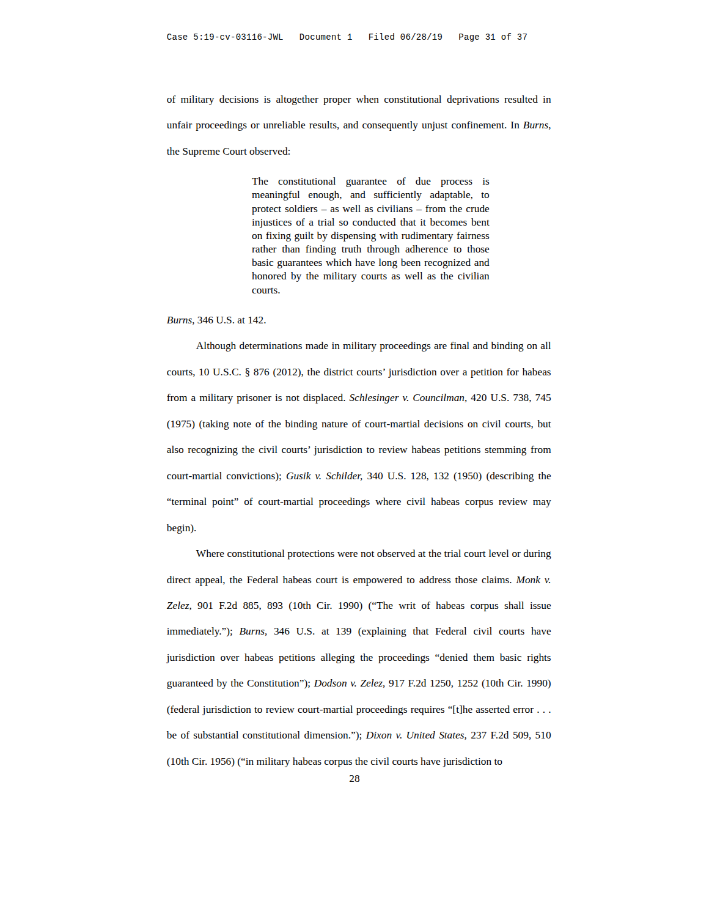Case 5:19-cv-03116-JWL Document 1 Filed 06/28/19 Page 31 of 37
of military decisions is altogether proper when constitutional deprivations resulted in unfair proceedings or unreliable results, and consequently unjust confinement. In Burns, the Supreme Court observed:
The constitutional guarantee of due process is meaningful enough, and sufficiently adaptable, to protect soldiers – as well as civilians – from the crude injustices of a trial so conducted that it becomes bent on fixing guilt by dispensing with rudimentary fairness rather than finding truth through adherence to those basic guarantees which have long been recognized and honored by the military courts as well as the civilian courts.
Burns, 346 U.S. at 142.
Although determinations made in military proceedings are final and binding on all courts, 10 U.S.C. § 876 (2012), the district courts’ jurisdiction over a petition for habeas from a military prisoner is not displaced. Schlesinger v. Councilman, 420 U.S. 738, 745 (1975) (taking note of the binding nature of court-martial decisions on civil courts, but also recognizing the civil courts’ jurisdiction to review habeas petitions stemming from court-martial convictions); Gusik v. Schilder, 340 U.S. 128, 132 (1950) (describing the “terminal point” of court-martial proceedings where civil habeas corpus review may begin).
Where constitutional protections were not observed at the trial court level or during direct appeal, the Federal habeas court is empowered to address those claims. Monk v. Zelez, 901 F.2d 885, 893 (10th Cir. 1990) (“The writ of habeas corpus shall issue immediately.”); Burns, 346 U.S. at 139 (explaining that Federal civil courts have jurisdiction over habeas petitions alleging the proceedings “denied them basic rights guaranteed by the Constitution”); Dodson v. Zelez, 917 F.2d 1250, 1252 (10th Cir. 1990) (federal jurisdiction to review court-martial proceedings requires “[t]he asserted error . . . be of substantial constitutional dimension.”); Dixon v. United States, 237 F.2d 509, 510 (10th Cir. 1956) (“in military habeas corpus the civil courts have jurisdiction to
28